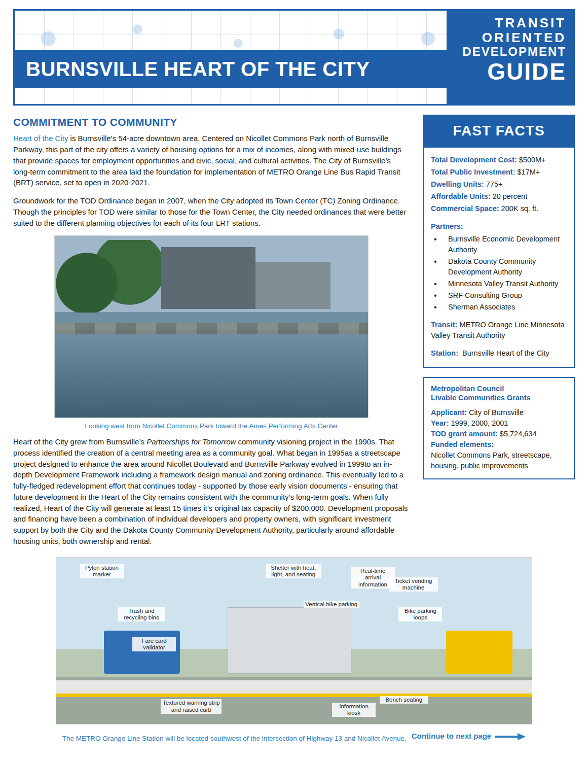BURNSVILLE HEART OF THE CITY
TRANSIT
ORIENTED
DEVELOPMENT
GUIDE
Commitment to Community
Heart of the City is Burnsville’s 54-acre downtown area. Centered on Nicollet Commons Park north of Burnsville Parkway, this part of the city offers a variety of housing options for a mix of incomes, along with mixed-use buildings that provide spaces for employment opportunities and civic, social, and cultural activities. The City of Burnsville’s long-term commitment to the area laid the foundation for implementation of METRO Orange Line Bus Rapid Transit (BRT) service, set to open in 2020-2021.
Groundwork for the TOD Ordinance began in 2007, when the City adopted its Town Center (TC) Zoning Ordinance. Though the principles for TOD were similar to those for the Town Center, the City needed ordinances that were better suited to the different planning objectives for each of its four LRT stations.
Looking west from Nicollet Commons Park toward the Ames Performing Arts Center
Heart of the City grew from Burnsville’s Partnerships for Tomorrow community visioning project in the 1990s. That process identified the creation of a central meeting area as a community goal. What began in 1995as a streetscape project designed to enhance the area around Nicollet Boulevard and Burnsville Parkway evolved in 1999to an in-depth Development Framework including a framework design manual and zoning ordinance. This eventually led to a fully-fledged redevelopment effort that continues today - supported by those early vision documents - ensuring that future development in the Heart of the City remains consistent with the community’s long-term goals. When fully realized, Heart of the City will generate at least 15 times it’s original tax capacity of $200,000. Development proposals and financing have been a combination of individual developers and property owners, with significant investment support by both the City and the Dakota County Community Development Authority, particularly around affordable housing units, both ownership and rental.
FAST FACTS
Total Development Cost: $500M+
Total Public Investment: $17M+
Dwelling Units: 775+
Affordable Units: 20 percent
Commercial Space: 200K sq. ft.
Partners:
Burnsville Economic Development Authority
Dakota County Community Development Authority
Minnesota Valley Transit Authority
SRF Consulting Group
Sherman Associates
Transit: METRO Orange Line Minnesota Valley Transit Authority
Station: Burnsville Heart of the City
Metropolitan Council
Livable Communities Grants
Applicant: City of Burnsville
Year: 1999, 2000, 2001
TOD grant amount: $5,724,634
Funded elements:
Nicollet Commons Park, streetscape, housing, public improvements
Pylon station
marker
Trash and
recycling bins
Fare card
validator
Textured warning strip
and raised curb
Shelter with heat,
light, and seating
Vertical bike parking
Real-time
arrival
information
Ticket vending
machine
Bike parking
loops
Bench seating
Information
kiosk
The METRO Orange Line Station will be located southwest of the intersection of Highway 13 and Nicollet Avenue.
Continue to next page